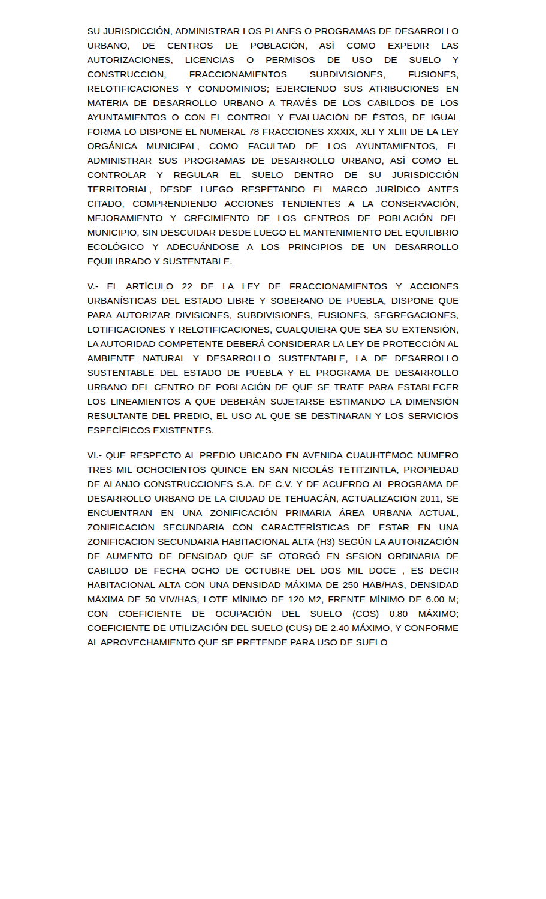SU JURISDICCIÓN, ADMINISTRAR LOS PLANES O PROGRAMAS DE DESARROLLO URBANO, DE CENTROS DE POBLACIÓN, ASÍ COMO EXPEDIR LAS AUTORIZACIONES, LICENCIAS O PERMISOS DE USO DE SUELO Y CONSTRUCCIÓN, FRACCIONAMIENTOS SUBDIVISIONES, FUSIONES, RELOTIFICACIONES Y CONDOMINIOS; EJERCIENDO SUS ATRIBUCIONES EN MATERIA DE DESARROLLO URBANO A TRAVÉS DE LOS CABILDOS DE LOS AYUNTAMIENTOS O CON EL CONTROL Y EVALUACIÓN DE ÉSTOS, DE IGUAL FORMA LO DISPONE EL NUMERAL 78 FRACCIONES XXXIX, XLI Y XLIII DE LA LEY ORGÁNICA MUNICIPAL, COMO FACULTAD DE LOS AYUNTAMIENTOS, EL ADMINISTRAR SUS PROGRAMAS DE DESARROLLO URBANO, ASÍ COMO EL CONTROLAR Y REGULAR EL SUELO DENTRO DE SU JURISDICCIÓN TERRITORIAL, DESDE LUEGO RESPETANDO EL MARCO JURÍDICO ANTES CITADO, COMPRENDIENDO ACCIONES TENDIENTES A LA CONSERVACIÓN, MEJORAMIENTO Y CRECIMIENTO DE LOS CENTROS DE POBLACIÓN DEL MUNICIPIO, SIN DESCUIDAR DESDE LUEGO EL MANTENIMIENTO DEL EQUILIBRIO ECOLÓGICO Y ADECUÁNDOSE A LOS PRINCIPIOS DE UN DESARROLLO EQUILIBRADO Y SUSTENTABLE.
V.- EL ARTÍCULO 22 DE LA LEY DE FRACCIONAMIENTOS Y ACCIONES URBANÍSTICAS DEL ESTADO LIBRE Y SOBERANO DE PUEBLA, DISPONE QUE PARA AUTORIZAR DIVISIONES, SUBDIVISIONES, FUSIONES, SEGREGACIONES, LOTIFICACIONES Y RELOTIFICACIONES, CUALQUIERA QUE SEA SU EXTENSIÓN, LA AUTORIDAD COMPETENTE DEBERÁ CONSIDERAR LA LEY DE PROTECCIÓN AL AMBIENTE NATURAL Y DESARROLLO SUSTENTABLE, LA DE DESARROLLO SUSTENTABLE DEL ESTADO DE PUEBLA Y EL PROGRAMA DE DESARROLLO URBANO DEL CENTRO DE POBLACIÓN DE QUE SE TRATE PARA ESTABLECER LOS LINEAMIENTOS A QUE DEBERÁN SUJETARSE ESTIMANDO LA DIMENSIÓN RESULTANTE DEL PREDIO, EL USO AL QUE SE DESTINARAN Y LOS SERVICIOS ESPECÍFICOS EXISTENTES.
VI.- QUE RESPECTO AL PREDIO UBICADO EN AVENIDA CUAUHTÉMOC NÚMERO TRES MIL OCHOCIENTOS QUINCE EN SAN NICOLÁS TETITZINTLA, PROPIEDAD DE ALANJO CONSTRUCCIONES S.A. DE C.V. Y DE ACUERDO AL PROGRAMA DE DESARROLLO URBANO DE LA CIUDAD DE TEHUACÁN, ACTUALIZACIÓN 2011, SE ENCUENTRAN EN UNA ZONIFICACIÓN PRIMARIA ÁREA URBANA ACTUAL, ZONIFICACIÓN SECUNDARIA CON CARACTERÍSTICAS DE ESTAR EN UNA ZONIFICACION SECUNDARIA HABITACIONAL ALTA (H3) SEGÚN LA AUTORIZACIÓN DE AUMENTO DE DENSIDAD QUE SE OTORGÓ EN SESION ORDINARIA DE CABILDO DE FECHA OCHO DE OCTUBRE DEL DOS MIL DOCE , ES DECIR HABITACIONAL ALTA CON UNA DENSIDAD MÁXIMA DE 250 HAB/HAS, DENSIDAD MÁXIMA DE 50 VIV/HAS; LOTE MÍNIMO DE 120 M2, FRENTE MÍNIMO DE 6.00 M; CON COEFICIENTE DE OCUPACIÓN DEL SUELO (COS) 0.80 MÁXIMO; COEFICIENTE DE UTILIZACIÓN DEL SUELO (CUS) DE 2.40 MÁXIMO, Y CONFORME AL APROVECHAMIENTO QUE SE PRETENDE PARA USO DE SUELO